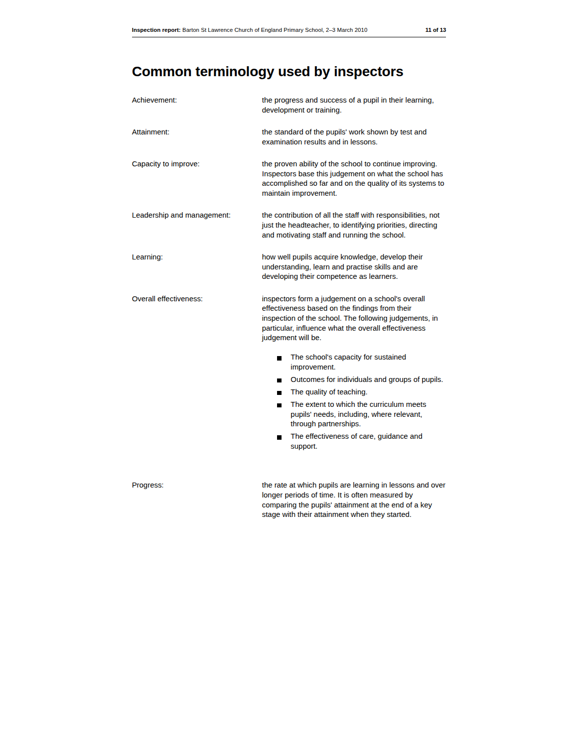Inspection report: Barton St Lawrence Church of England Primary School, 2–3 March 2010
11 of 13
Common terminology used by inspectors
Achievement:
the progress and success of a pupil in their learning, development or training.
Attainment:
the standard of the pupils' work shown by test and examination results and in lessons.
Capacity to improve:
the proven ability of the school to continue improving. Inspectors base this judgement on what the school has accomplished so far and on the quality of its systems to maintain improvement.
Leadership and management:
the contribution of all the staff with responsibilities, not just the headteacher, to identifying priorities, directing and motivating staff and running the school.
Learning:
how well pupils acquire knowledge, develop their understanding, learn and practise skills and are developing their competence as learners.
Overall effectiveness:
inspectors form a judgement on a school's overall effectiveness based on the findings from their inspection of the school. The following judgements, in particular, influence what the overall effectiveness judgement will be.
The school's capacity for sustained improvement.
Outcomes for individuals and groups of pupils.
The quality of teaching.
The extent to which the curriculum meets pupils' needs, including, where relevant, through partnerships.
The effectiveness of care, guidance and support.
Progress:
the rate at which pupils are learning in lessons and over longer periods of time. It is often measured by comparing the pupils' attainment at the end of a key stage with their attainment when they started.